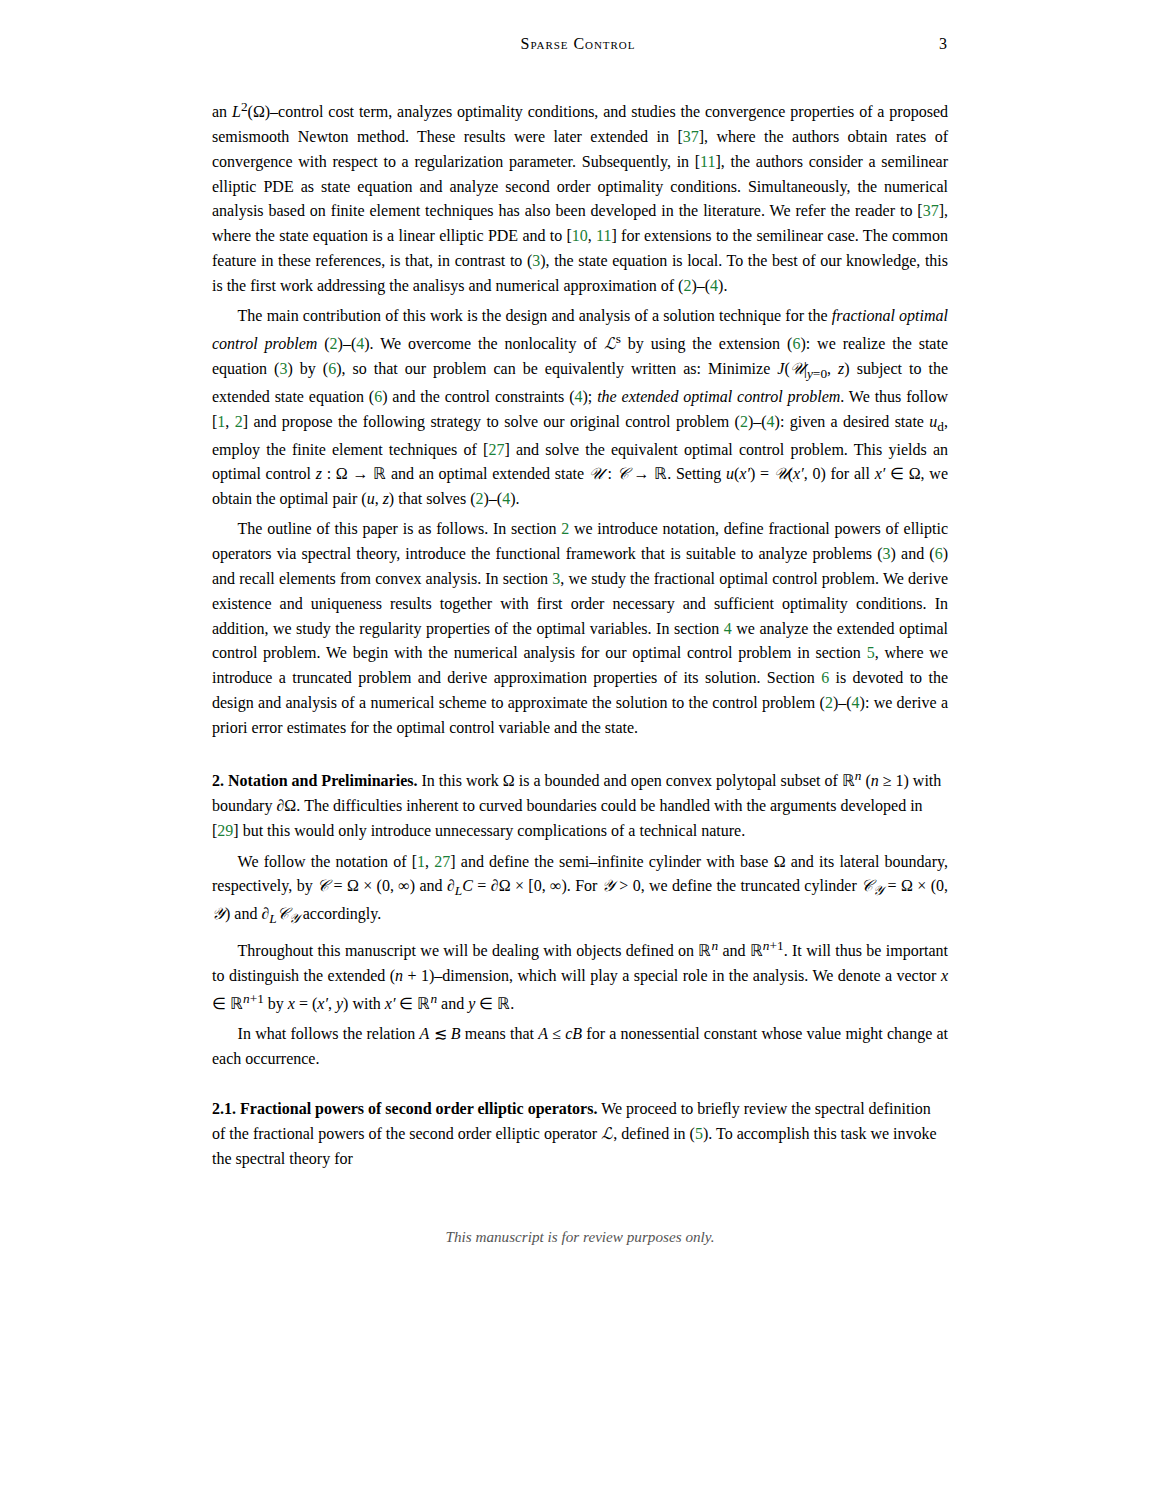Sparse Control 3
an L2(Ω)–control cost term, analyzes optimality conditions, and studies the convergence properties of a proposed semismooth Newton method. These results were later extended in [37], where the authors obtain rates of convergence with respect to a regularization parameter. Subsequently, in [11], the authors consider a semilinear elliptic PDE as state equation and analyze second order optimality conditions. Simultaneously, the numerical analysis based on finite element techniques has also been developed in the literature. We refer the reader to [37], where the state equation is a linear elliptic PDE and to [10, 11] for extensions to the semilinear case. The common feature in these references, is that, in contrast to (3), the state equation is local. To the best of our knowledge, this is the first work addressing the analisys and numerical approximation of (2)–(4).
The main contribution of this work is the design and analysis of a solution technique for the fractional optimal control problem (2)–(4). We overcome the nonlocality of ℒs by using the extension (6): we realize the state equation (3) by (6), so that our problem can be equivalently written as: Minimize J(𝒰|y=0, z) subject to the extended state equation (6) and the control constraints (4); the extended optimal control problem. We thus follow [1, 2] and propose the following strategy to solve our original control problem (2)–(4): given a desired state ud, employ the finite element techniques of [27] and solve the equivalent optimal control problem. This yields an optimal control z : Ω → ℝ and an optimal extended state 𝒰 : 𝒞 → ℝ. Setting u(x′) = 𝒰(x′, 0) for all x′ ∈ Ω, we obtain the optimal pair (u, z) that solves (2)–(4).
The outline of this paper is as follows. In section 2 we introduce notation, define fractional powers of elliptic operators via spectral theory, introduce the functional framework that is suitable to analyze problems (3) and (6) and recall elements from convex analysis. In section 3, we study the fractional optimal control problem. We derive existence and uniqueness results together with first order necessary and sufficient optimality conditions. In addition, we study the regularity properties of the optimal variables. In section 4 we analyze the extended optimal control problem. We begin with the numerical analysis for our optimal control problem in section 5, where we introduce a truncated problem and derive approximation properties of its solution. Section 6 is devoted to the design and analysis of a numerical scheme to approximate the solution to the control problem (2)–(4): we derive a priori error estimates for the optimal control variable and the state.
2. Notation and Preliminaries.
In this work Ω is a bounded and open convex polytopal subset of ℝn (n ≥ 1) with boundary ∂Ω. The difficulties inherent to curved boundaries could be handled with the arguments developed in [29] but this would only introduce unnecessary complications of a technical nature.
We follow the notation of [1, 27] and define the semi–infinite cylinder with base Ω and its lateral boundary, respectively, by 𝒞 = Ω × (0, ∞) and ∂LC = ∂Ω × [0, ∞). For 𝒴 > 0, we define the truncated cylinder 𝒞𝒴 = Ω × (0, 𝒴) and ∂L𝒞𝒴 accordingly.
Throughout this manuscript we will be dealing with objects defined on ℝn and ℝn+1. It will thus be important to distinguish the extended (n + 1)–dimension, which will play a special role in the analysis. We denote a vector x ∈ ℝn+1 by x = (x′, y) with x′ ∈ ℝn and y ∈ ℝ.
In what follows the relation A ≲ B means that A ≤ cB for a nonessential constant whose value might change at each occurrence.
2.1. Fractional powers of second order elliptic operators.
We proceed to briefly review the spectral definition of the fractional powers of the second order elliptic operator ℒ, defined in (5). To accomplish this task we invoke the spectral theory for
This manuscript is for review purposes only.